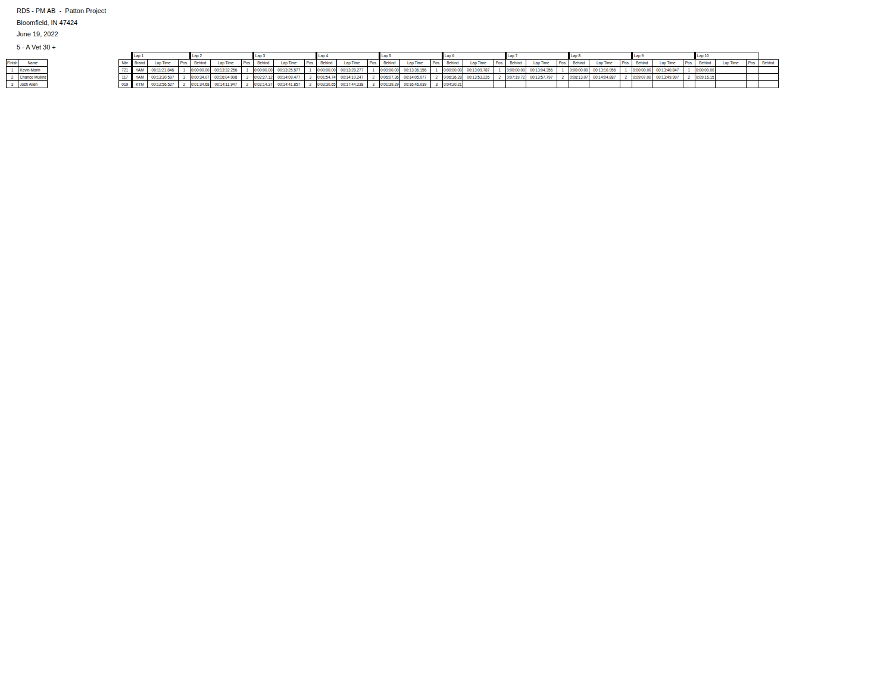RD5 - PM AB - Patton Project
Bloomfield, IN 47424
June 19, 2022
5 - A Vet 30 +
| | | | | Lap 1 | Lap 2 | Lap 3 | Lap 4 | Lap 5 | Lap 6 | Lap 7 | Lap 8 | Lap 9 | Lap 10 |
| --- | --- | --- | --- | --- | --- | --- | --- | --- | --- | --- | --- | --- | --- |
| Finish | Name | | Nbr | Brand | Lap Time | Pos. | Behind | Lap Time | Pos. | Behind | Lap Time | Pos. | Behind | Lap Time | Pos. | Behind | Lap Time | Pos. | Behind | Lap Time | Pos. | Behind | Lap Time | Pos. | Behind | Lap Time | Pos. | Behind | Lap Time | Pos. | Behind | Lap Time | Pos. | Behind |
| 1 | Kevin Morin | | 721 | YAM | 00:11:21.846 | 1 | 0:00:00.00 | 00:13:32.256 | 1 | 0:00:00.00 | 00:13:25.577 | 1 | 0:00:00.00 | 00:13:28.277 | 1 | 0:00:00.00 | 00:13:36.156 | 1 | 0:00:00.00 | 00:13:09.787 | 1 | 0:00:00.00 | 00:13:04.356 | 1 | 0:00:00.00 | 00:13:10.956 | 1 | 0:00:00.00 | 00:13:40.847 | 1 | 0:00:00.00 | | | |
| 2 | Chance Mullins | | 117 | YAM | 00:13:30.597 | 3 | 0:00:34.07 | 00:16:04.998 | 3 | 0:02:27.12 | 00:14:09.477 | 3 | 0:01:54.74 | 00:14:10.247 | 2 | 0:06:07.36 | 00:14:05.077 | 2 | 0:06:36.28 | 00:13:53.226 | 2 | 0:07:19.72 | 00:13:57.797 | 2 | 0:08:13.07 | 00:14:04.887 | 2 | 0:09:07.00 | 00:13:49.997 | 2 | 0:09:16.15 | | | |
| 3 | Josh Allen | | 019 | KTM | 00:12:56.527 | 2 | 0:01:34.68 | 00:14:11.947 | 2 | 0:02:14.37 | 00:14:41.857 | 2 | 0:03:30.65 | 00:17:44.238 | 3 | 0:01:39.29 | 00:16:46.039 | 3 | 0:04:20.21 | | | | | | | | | | | | | | | |